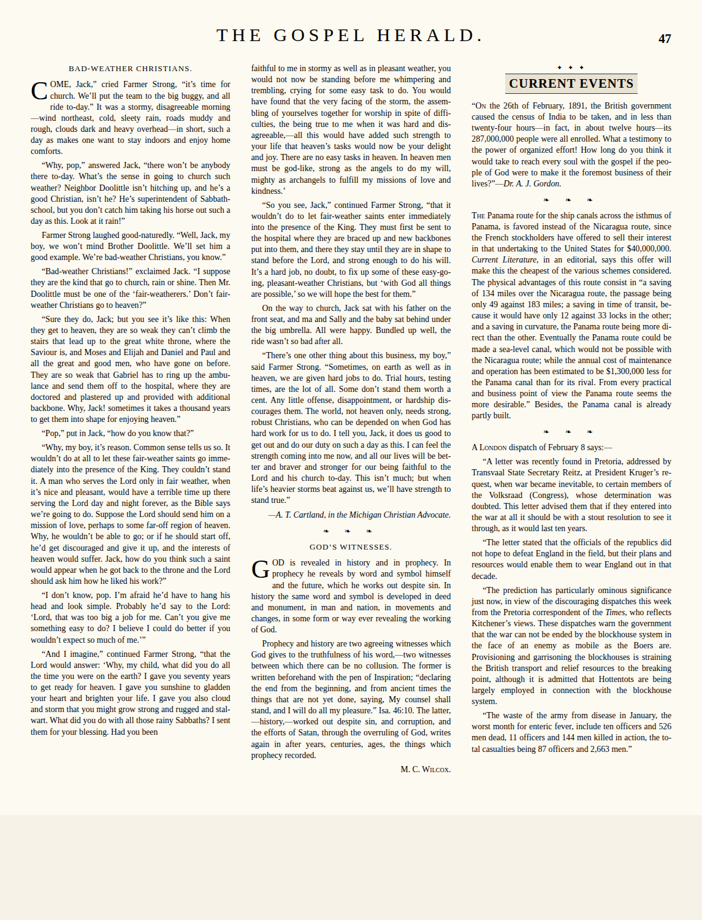THE GOSPEL HERALD.
47
Bad-Weather Christians.
COME, Jack,” cried Farmer Strong, “it’s time for church. We’ll put the team to the big buggy, and all ride to-day.” It was a stormy, disagreeable morning—wind northeast, cold, sleety rain, roads muddy and rough, clouds dark and heavy overhead—in short, such a day as makes one want to stay indoors and enjoy home comforts.
“Why, pop,” answered Jack, “there won’t be anybody there to-day. What’s the sense in going to church such weather? Neighbor Doolittle isn’t hitching up, and he’s a good Christian, isn’t he? He’s superintendent of Sabbath-school, but you don’t catch him taking his horse out such a day as this. Look at it rain!”
Farmer Strong laughed good-naturedly. “Well, Jack, my boy, we won’t mind Brother Doolittle. We’ll set him a good example. We’re bad-weather Christians, you know.”
“Bad-weather Christians!” exclaimed Jack. “I suppose they are the kind that go to church, rain or shine. Then Mr. Doolittle must be one of the ‘fair-weatherers.’ Don’t fair-weather Christians go to heaven?”
“Sure they do, Jack; but you see it’s like this: When they get to heaven, they are so weak they can’t climb the stairs that lead up to the great white throne, where the Saviour is, and Moses and Elijah and Daniel and Paul and all the great and good men, who have gone on before. They are so weak that Gabriel has to ring up the ambulance and send them off to the hospital, where they are doctored and plastered up and provided with additional backbone. Why, Jack! sometimes it takes a thousand years to get them into shape for enjoying heaven.”
“Pop,” put in Jack, “how do you know that?”
“Why, my boy, it’s reason. Common sense tells us so. It wouldn’t do at all to let these fair-weather saints go immediately into the presence of the King. They couldn’t stand it. A man who serves the Lord only in fair weather, when it’s nice and pleasant, would have a terrible time up there serving the Lord day and night forever, as the Bible says we’re going to do. Suppose the Lord should send him on a mission of love, perhaps to some far-off region of heaven. Why, he wouldn’t be able to go; or if he should start off, he’d get discouraged and give it up, and the interests of heaven would suffer. Jack, how do you think such a saint would appear when he got back to the throne and the Lord should ask him how he liked his work?”
“I don’t know, pop. I’m afraid he’d have to hang his head and look simple. Probably he’d say to the Lord: ‘Lord, that was too big a job for me. Can’t you give me something easy to do? I believe I could do better if you wouldn’t expect so much of me.’”
“And I imagine,” continued Farmer Strong, “that the Lord would answer: ‘Why, my child, what did you do all the time you were on the earth? I gave you seventy years to get ready for heaven. I gave you sunshine to gladden your heart and brighten your life. I gave you also cloud and storm that you might grow strong and rugged and stalwart. What did you do with all those rainy Sabbaths? I sent them for your blessing. Had you been
faithful to me in stormy as well as in pleasant weather, you would not now be standing before me whimpering and trembling, crying for some easy task to do. You would have found that the very facing of the storm, the assembling of yourselves together for worship in spite of difficulties, the being true to me when it was hard and disagreeable,—all this would have added such strength to your life that heaven’s tasks would now be your delight and joy. There are no easy tasks in heaven. In heaven men must be god-like, strong as the angels to do my will, mighty as archangels to fulfill my missions of love and kindness.’
“So you see, Jack,” continued Farmer Strong, “that it wouldn’t do to let fair-weather saints enter immediately into the presence of the King. They must first be sent to the hospital where they are braced up and new backbones put into them, and there they stay until they are in shape to stand before the Lord, and strong enough to do his will. It’s a hard job, no doubt, to fix up some of these easy-going, pleasant-weather Christians, but ‘with God all things are possible,’ so we will hope the best for them.”
On the way to church, Jack sat with his father on the front seat, and ma and Sally and the baby sat behind under the big umbrella. All were happy. Bundled up well, the ride wasn’t so bad after all.
“There’s one other thing about this business, my boy,” said Farmer Strong. “Sometimes, on earth as well as in heaven, we are given hard jobs to do. Trial hours, testing times, are the lot of all. Some don’t stand them worth a cent. Any little offense, disappointment, or hardship discourages them. The world, not heaven only, needs strong, robust Christians, who can be depended on when God has hard work for us to do. I tell you, Jack, it does us good to get out and do our duty on such a day as this. I can feel the strength coming into me now, and all our lives will be better and braver and stronger for our being faithful to the Lord and his church to-day. This isn’t much; but when life’s heavier storms beat against us, we’ll have strength to stand true.”
—A. T. Cartland, in the Michigan Christian Advocate.
❧ ❧ ❧
God’s Witnesses.
GOD is revealed in history and in prophecy. In prophecy he reveals by word and symbol himself and the future, which he works out despite sin. In history the same word and symbol is developed in deed and monument, in man and nation, in movements and changes, in some form or way ever revealing the working of God.
Prophecy and history are two agreeing witnesses which God gives to the truthfulness of his word,—two witnesses between which there can be no collusion. The former is written beforehand with the pen of Inspiration; “declaring the end from the beginning, and from ancient times the things that are not yet done, saying, My counsel shall stand, and I will do all my pleasure.” Isa. 46:10. The latter,—history,—worked out despite sin, and corruption, and the efforts of Satan, through the overruling of God, writes again in after years, centuries, ages, the things which prophecy recorded.
M. C. Wilcox.
✦ ✦ ✦ CURRENT EVENTS
“On the 26th of February, 1891, the British government caused the census of India to be taken, and in less than twenty-four hours—in fact, in about twelve hours—its 287,000,000 people were all enrolled. What a testimony to the power of organized effort! How long do you think it would take to reach every soul with the gospel if the people of God were to make it the foremost business of their lives?”—Dr. A. J. Gordon.
❧ ❧ ❧
The Panama route for the ship canals across the isthmus of Panama, is favored instead of the Nicaragua route, since the French stockholders have offered to sell their interest in that undertaking to the United States for $40,000,000. Current Literature, in an editorial, says this offer will make this the cheapest of the various schemes considered. The physical advantages of this route consist in “a saving of 134 miles over the Nicaragua route, the passage being only 49 against 183 miles; a saving in time of transit, because it would have only 12 against 33 locks in the other; and a saving in curvature, the Panama route being more direct than the other. Eventually the Panama route could be made a sea-level canal, which would not be possible with the Nicaragua route; while the annual cost of maintenance and operation has been estimated to be $1,300,000 less for the Panama canal than for its rival. From every practical and business point of view the Panama route seems the more desirable.” Besides, the Panama canal is already partly built.
❧ ❧ ❧
A London dispatch of February 8 says:—
“A letter was recently found in Pretoria, addressed by Transvaal State Secretary Reitz, at President Kruger’s request, when war became inevitable, to certain members of the Volksraad (Congress), whose determination was doubted. This letter advised them that if they entered into the war at all it should be with a stout resolution to see it through, as it would last ten years.
“The letter stated that the officials of the republics did not hope to defeat England in the field, but their plans and resources would enable them to wear England out in that decade.
“The prediction has particularly ominous significance just now, in view of the discouraging dispatches this week from the Pretoria correspondent of the Times, who reflects Kitchener’s views. These dispatches warn the government that the war can not be ended by the blockhouse system in the face of an enemy as mobile as the Boers are. Provisioning and garrisoning the blockhouses is straining the British transport and relief resources to the breaking point, although it is admitted that Hottentots are being largely employed in connection with the blockhouse system.
“The waste of the army from disease in January, the worst month for enteric fever, include ten officers and 526 men dead, 11 officers and 144 men killed in action, the total casualties being 87 officers and 2,663 men.”